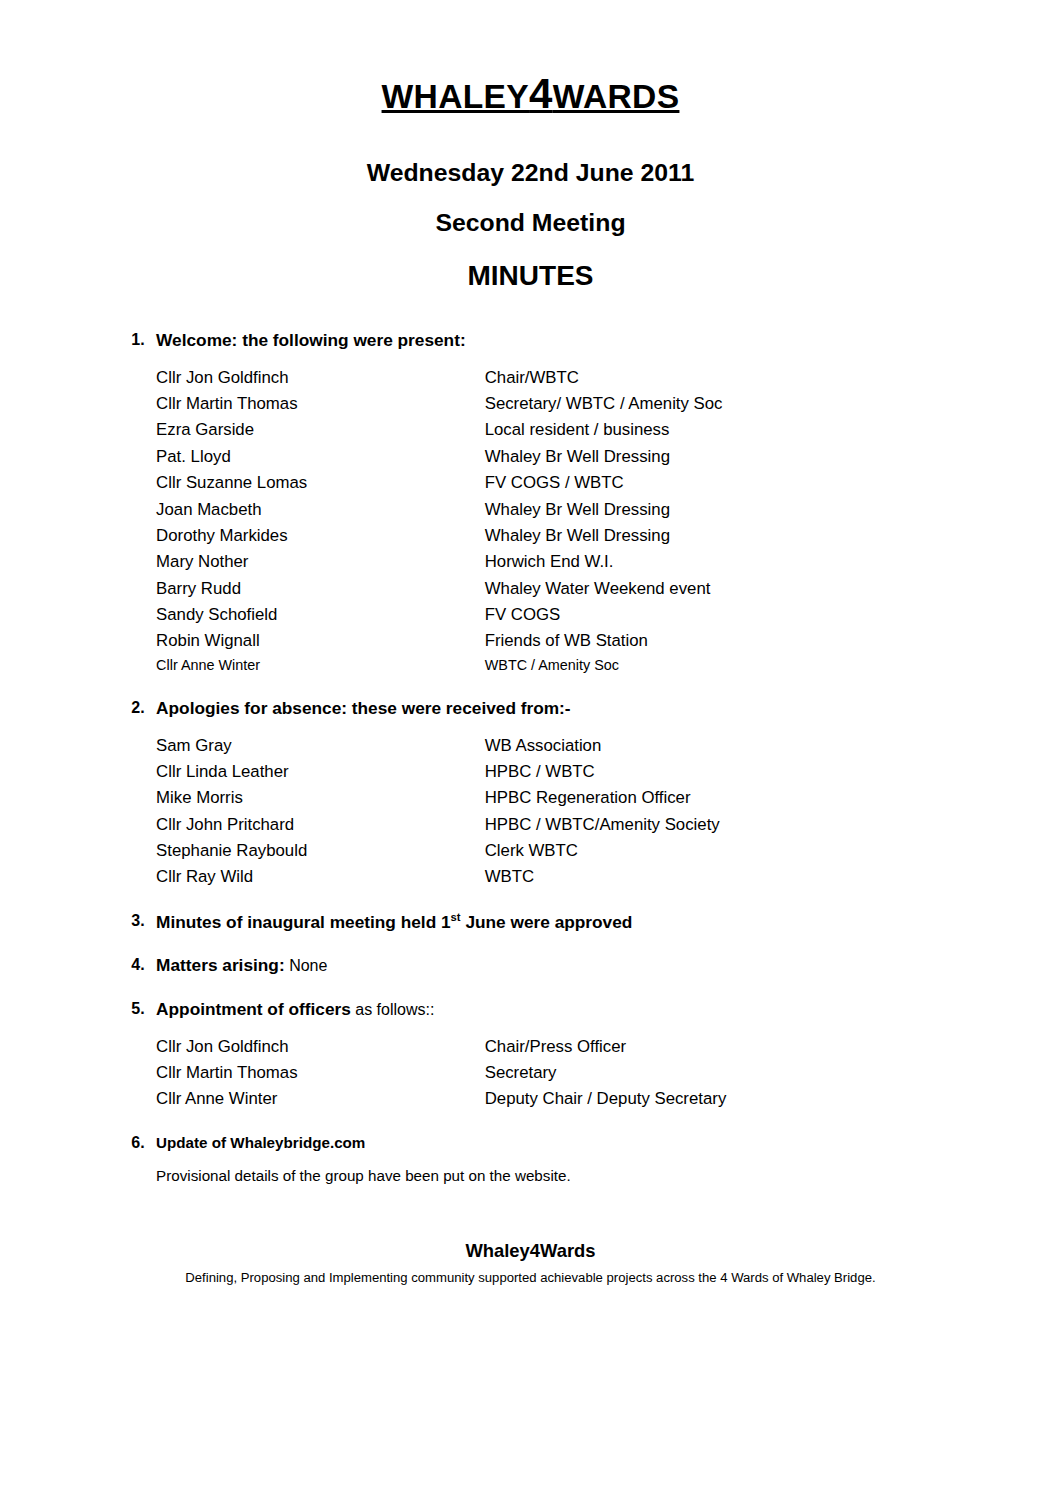WHALEY4 WARDS
Wednesday 22nd June 2011
Second Meeting
MINUTES
Welcome: the following were present:
| Cllr Jon Goldfinch | Chair/WBTC |
| Cllr Martin Thomas | Secretary/ WBTC / Amenity Soc |
| Ezra Garside | Local resident / business |
| Pat. Lloyd | Whaley Br Well Dressing |
| Cllr Suzanne Lomas | FV COGS / WBTC |
| Joan Macbeth | Whaley Br Well Dressing |
| Dorothy Markides | Whaley Br Well Dressing |
| Mary Nother | Horwich End W.I. |
| Barry Rudd | Whaley Water Weekend event |
| Sandy Schofield | FV COGS |
| Robin Wignall | Friends of WB Station |
| Cllr Anne Winter | WBTC / Amenity Soc |
Apologies for absence: these were received from:-
| Sam Gray | WB Association |
| Cllr Linda Leather | HPBC / WBTC |
| Mike Morris | HPBC Regeneration Officer |
| Cllr John Pritchard | HPBC / WBTC/Amenity Society |
| Stephanie Raybould | Clerk WBTC |
| Cllr Ray Wild | WBTC |
Minutes of inaugural meeting held 1st June were approved
Matters arising: None
Appointment of officers as follows::
| Cllr Jon Goldfinch | Chair/Press Officer |
| Cllr Martin Thomas | Secretary |
| Cllr Anne Winter | Deputy Chair / Deputy Secretary |
Update of Whaleybridge.com
Provisional details of the group have been put on the website.
Whaley4Wards
Defining, Proposing and Implementing community supported achievable projects across the 4 Wards of Whaley Bridge.